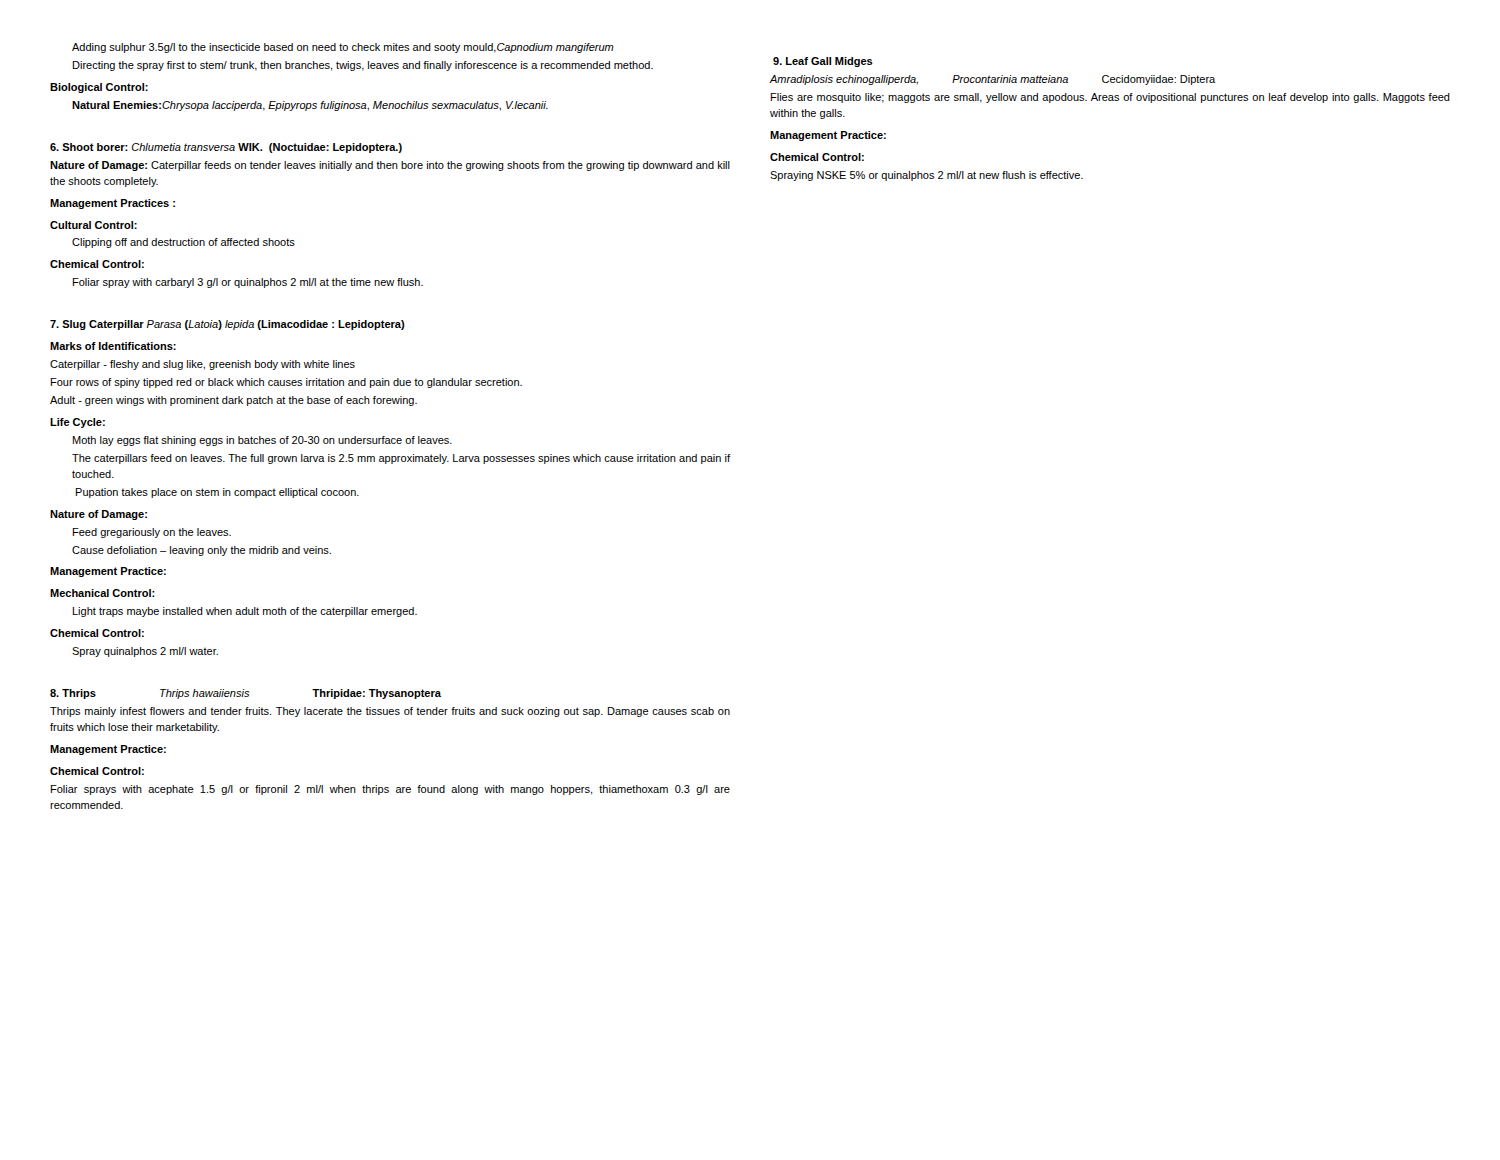Adding sulphur 3.5g/l to the insecticide based on need to check mites and sooty mould,Capnodium mangiferum
Directing the spray first to stem/ trunk, then branches, twigs, leaves and finally inforescence is a recommended method.
Biological Control:
Natural Enemies: Chrysopa lacciperda, Epipyrops fuliginosa, Menochilus sexmaculatus, V.lecanii.
6. Shoot borer: Chlumetia transversa WIK. (Noctuidae: Lepidoptera.)
Nature of Damage: Caterpillar feeds on tender leaves initially and then bore into the growing shoots from the growing tip downward and kill the shoots completely.
Management Practices :
Cultural Control:
Clipping off and destruction of affected shoots
Chemical Control:
Foliar spray with carbaryl 3 g/l or quinalphos 2 ml/l at the time new flush.
7. Slug Caterpillar Parasa (Latoia) lepida (Limacodidae : Lepidoptera)
Marks of Identifications:
Caterpillar - fleshy and slug like, greenish body with white lines
Four rows of spiny tipped red or black which causes irritation and pain due to glandular secretion.
Adult - green wings with prominent dark patch at the base of each forewing.
Life Cycle:
Moth lay eggs flat shining eggs in batches of 20-30 on undersurface of leaves.
The caterpillars feed on leaves. The full grown larva is 2.5 mm approximately. Larva possesses spines which cause irritation and pain if touched.
Pupation takes place on stem in compact elliptical cocoon.
Nature of Damage:
Feed gregariously on the leaves.
Cause defoliation – leaving only the midrib and veins.
Management Practice:
Mechanical Control:
Light traps maybe installed when adult moth of the caterpillar emerged.
Chemical Control:
Spray quinalphos 2 ml/l water.
8. Thrips Thrips hawaiiensis Thripidae: Thysanoptera
Thrips mainly infest flowers and tender fruits. They lacerate the tissues of tender fruits and suck oozing out sap. Damage causes scab on fruits which lose their marketability.
Management Practice:
Chemical Control:
Foliar sprays with acephate 1.5 g/l or fipronil 2 ml/l when thrips are found along with mango hoppers, thiamethoxam 0.3 g/l are recommended.
9. Leaf Gall Midges
Amradiplosis echinogalliperda, Procontarinia matteiana Cecidomyiidae: Diptera
Flies are mosquito like; maggots are small, yellow and apodous. Areas of ovipositional punctures on leaf develop into galls. Maggots feed within the galls.
Management Practice:
Chemical Control:
Spraying NSKE 5% or quinalphos 2 ml/l at new flush is effective.